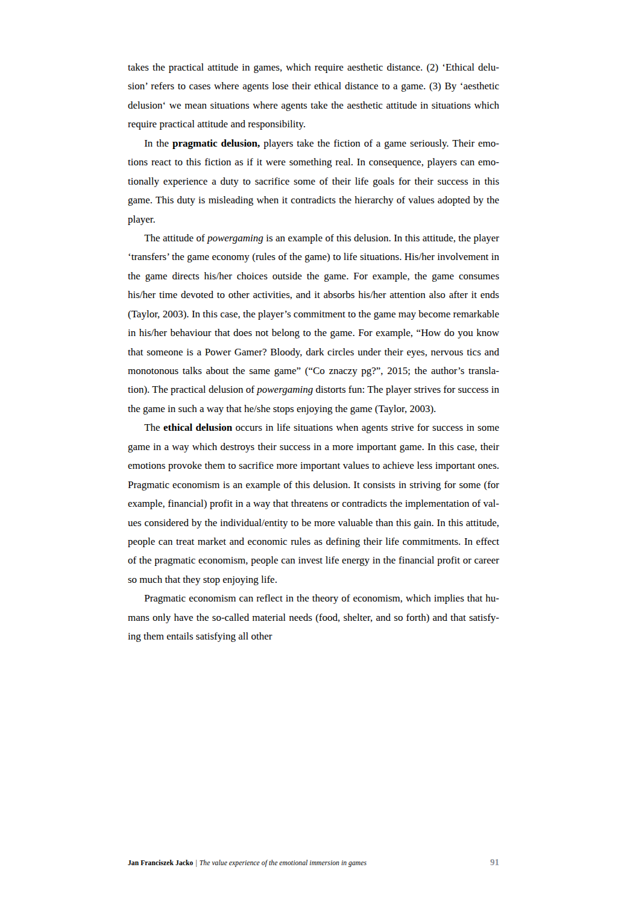takes the practical attitude in games, which require aesthetic distance. (2) ‘Ethical delusion’ refers to cases where agents lose their ethical distance to a game. (3) By ‘aesthetic delusion‘ we mean situations where agents take the aesthetic attitude in situations which require practical attitude and responsibility.
In the pragmatic delusion, players take the fiction of a game seriously. Their emotions react to this fiction as if it were something real. In consequence, players can emotionally experience a duty to sacrifice some of their life goals for their success in this game. This duty is misleading when it contradicts the hierarchy of values adopted by the player.
The attitude of powergaming is an example of this delusion. In this attitude, the player ‘transfers’ the game economy (rules of the game) to life situations. His/her involvement in the game directs his/her choices outside the game. For example, the game consumes his/her time devoted to other activities, and it absorbs his/her attention also after it ends (Taylor, 2003). In this case, the player’s commitment to the game may become remarkable in his/her behaviour that does not belong to the game. For example, “How do you know that someone is a Power Gamer? Bloody, dark circles under their eyes, nervous tics and monotonous talks about the same game” (“Co znaczy pg?”, 2015; the author’s translation). The practical delusion of powergaming distorts fun: The player strives for success in the game in such a way that he/she stops enjoying the game (Taylor, 2003).
The ethical delusion occurs in life situations when agents strive for success in some game in a way which destroys their success in a more important game. In this case, their emotions provoke them to sacrifice more important values to achieve less important ones. Pragmatic economism is an example of this delusion. It consists in striving for some (for example, financial) profit in a way that threatens or contradicts the implementation of values considered by the individual/entity to be more valuable than this gain. In this attitude, people can treat market and economic rules as defining their life commitments. In effect of the pragmatic economism, people can invest life energy in the financial profit or career so much that they stop enjoying life.
Pragmatic economism can reflect in the theory of economism, which implies that humans only have the so-called material needs (food, shelter, and so forth) and that satisfying them entails satisfying all other
Jan Franciszek Jacko|The value experience of the emotional immersion in games
91